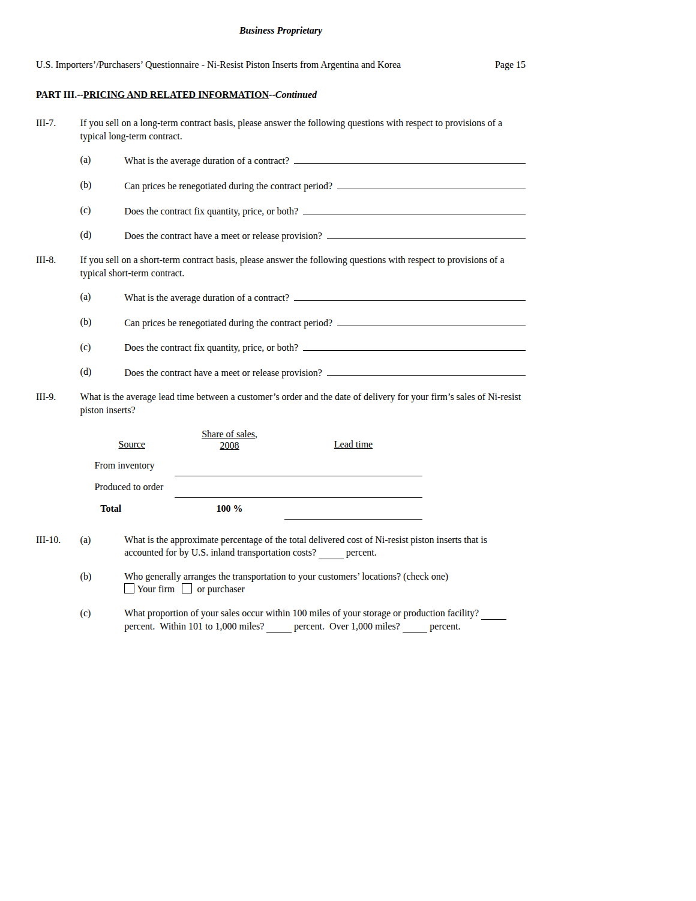Business Proprietary
Page 15 U.S. Importers’/Purchasers’ Questionnaire - Ni-Resist Piston Inserts from Argentina and Korea
PART III.--PRICING AND RELATED INFORMATION--Continued
III-7.
If you sell on a long-term contract basis, please answer the following questions with respect to provisions of a typical long-term contract.
(a)
What is the average duration of a contract?
(b)
Can prices be renegotiated during the contract period?
(c)
Does the contract fix quantity, price, or both?
(d)
Does the contract have a meet or release provision?
III-8.
If you sell on a short-term contract basis, please answer the following questions with respect to provisions of a typical short-term contract.
(a)
What is the average duration of a contract?
(b)
Can prices be renegotiated during the contract period?
(c)
Does the contract fix quantity, price, or both?
(d)
Does the contract have a meet or release provision?
III-9.
What is the average lead time between a customer’s order and the date of delivery for your firm’s sales of Ni-resist piston inserts?
| Source | Share of sales, 2008 | Lead time |
| --- | --- | --- |
| From inventory | | |
| Produced to order | | |
| Total | 100 % | |
III-10.
(a)
What is the approximate percentage of the total delivered cost of Ni-resist piston inserts that is accounted for by U.S. inland transportation costs? percent.
(b)
Who generally arranges the transportation to your customers’ locations? (check one)
Your firm or purchaser
(c)
What proportion of your sales occur within 100 miles of your storage or production facility? percent. Within 101 to 1,000 miles? percent. Over 1,000 miles? percent.